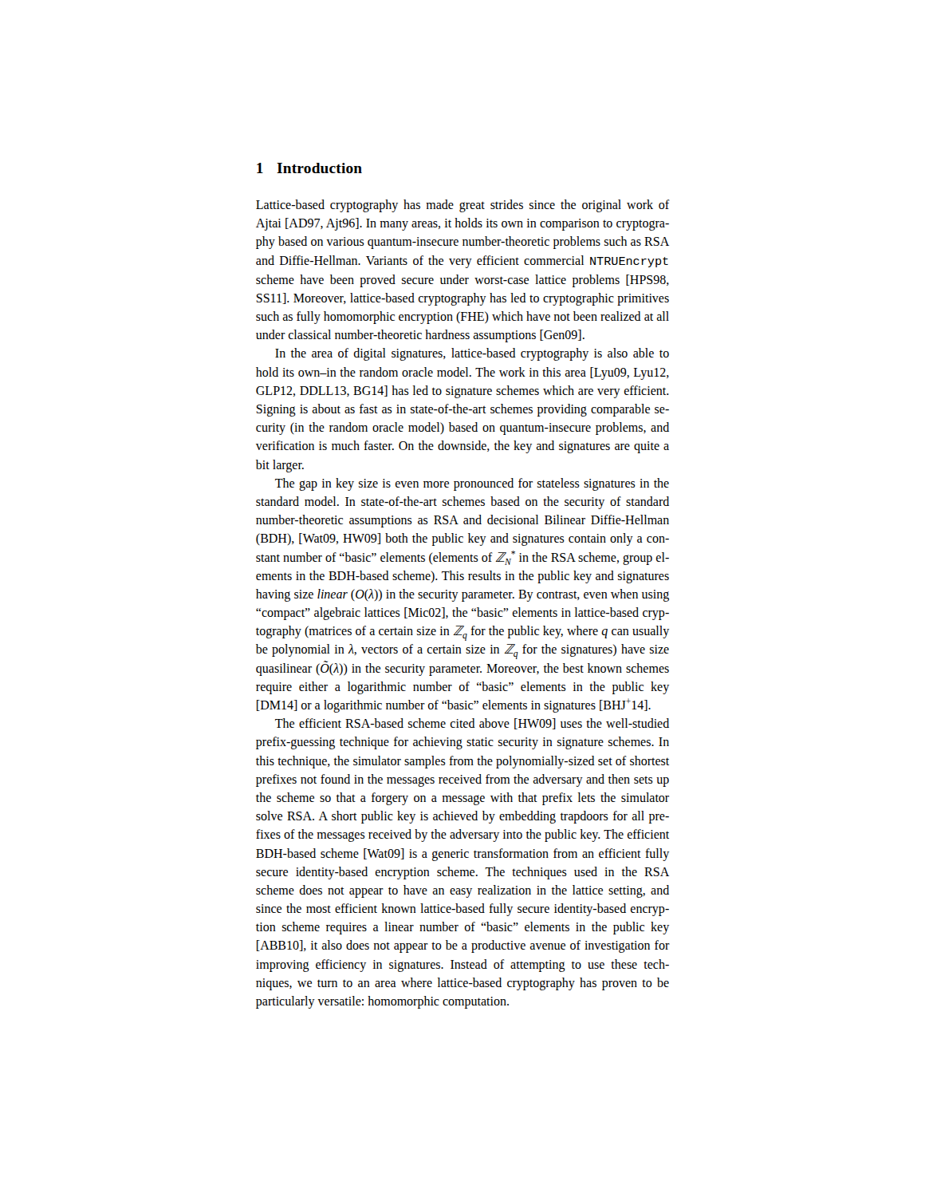1 Introduction
Lattice-based cryptography has made great strides since the original work of Ajtai [AD97, Ajt96]. In many areas, it holds its own in comparison to cryptography based on various quantum-insecure number-theoretic problems such as RSA and Diffie-Hellman. Variants of the very efficient commercial NTRUEncrypt scheme have been proved secure under worst-case lattice problems [HPS98, SS11]. Moreover, lattice-based cryptography has led to cryptographic primitives such as fully homomorphic encryption (FHE) which have not been realized at all under classical number-theoretic hardness assumptions [Gen09].
In the area of digital signatures, lattice-based cryptography is also able to hold its own–in the random oracle model. The work in this area [Lyu09, Lyu12, GLP12, DDLL13, BG14] has led to signature schemes which are very efficient. Signing is about as fast as in state-of-the-art schemes providing comparable security (in the random oracle model) based on quantum-insecure problems, and verification is much faster. On the downside, the key and signatures are quite a bit larger.
The gap in key size is even more pronounced for stateless signatures in the standard model. In state-of-the-art schemes based on the security of standard number-theoretic assumptions as RSA and decisional Bilinear Diffie-Hellman (BDH), [Wat09, HW09] both the public key and signatures contain only a constant number of “basic” elements (elements of ℤN* in the RSA scheme, group elements in the BDH-based scheme). This results in the public key and signatures having size linear (O(λ)) in the security parameter. By contrast, even when using “compact” algebraic lattices [Mic02], the “basic” elements in lattice-based cryptography (matrices of a certain size in ℤq for the public key, where q can usually be polynomial in λ, vectors of a certain size in ℤq for the signatures) have size quasilinear (Õ(λ)) in the security parameter. Moreover, the best known schemes require either a logarithmic number of “basic” elements in the public key [DM14] or a logarithmic number of “basic” elements in signatures [BHJ+14].
The efficient RSA-based scheme cited above [HW09] uses the well-studied prefix-guessing technique for achieving static security in signature schemes. In this technique, the simulator samples from the polynomially-sized set of shortest prefixes not found in the messages received from the adversary and then sets up the scheme so that a forgery on a message with that prefix lets the simulator solve RSA. A short public key is achieved by embedding trapdoors for all prefixes of the messages received by the adversary into the public key. The efficient BDH-based scheme [Wat09] is a generic transformation from an efficient fully secure identity-based encryption scheme. The techniques used in the RSA scheme does not appear to have an easy realization in the lattice setting, and since the most efficient known lattice-based fully secure identity-based encryption scheme requires a linear number of “basic” elements in the public key [ABB10], it also does not appear to be a productive avenue of investigation for improving efficiency in signatures. Instead of attempting to use these techniques, we turn to an area where lattice-based cryptography has proven to be particularly versatile: homomorphic computation.